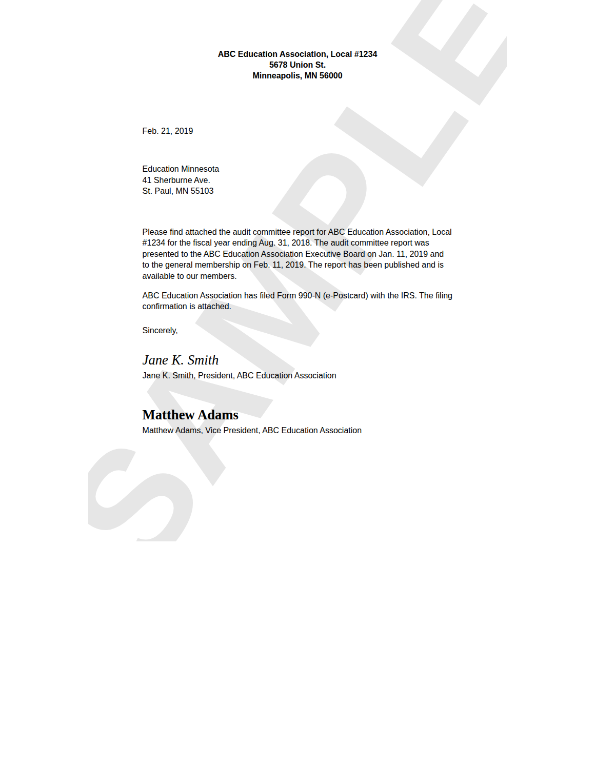SAMPLE
ABC Education Association, Local #1234
5678 Union St.
Minneapolis, MN 56000
Feb. 21, 2019
Education Minnesota
41 Sherburne Ave.
St. Paul, MN 55103
Please find attached the audit committee report for ABC Education Association, Local #1234 for the fiscal year ending Aug. 31, 2018. The audit committee report was presented to the ABC Education Association Executive Board on Jan. 11, 2019 and to the general membership on Feb. 11, 2019. The report has been published and is available to our members.
ABC Education Association has filed Form 990-N (e-Postcard) with the IRS. The filing confirmation is attached.
Sincerely,
Jane K. Smith
Jane K. Smith, President, ABC Education Association
Matthew Adams
Matthew Adams, Vice President, ABC Education Association